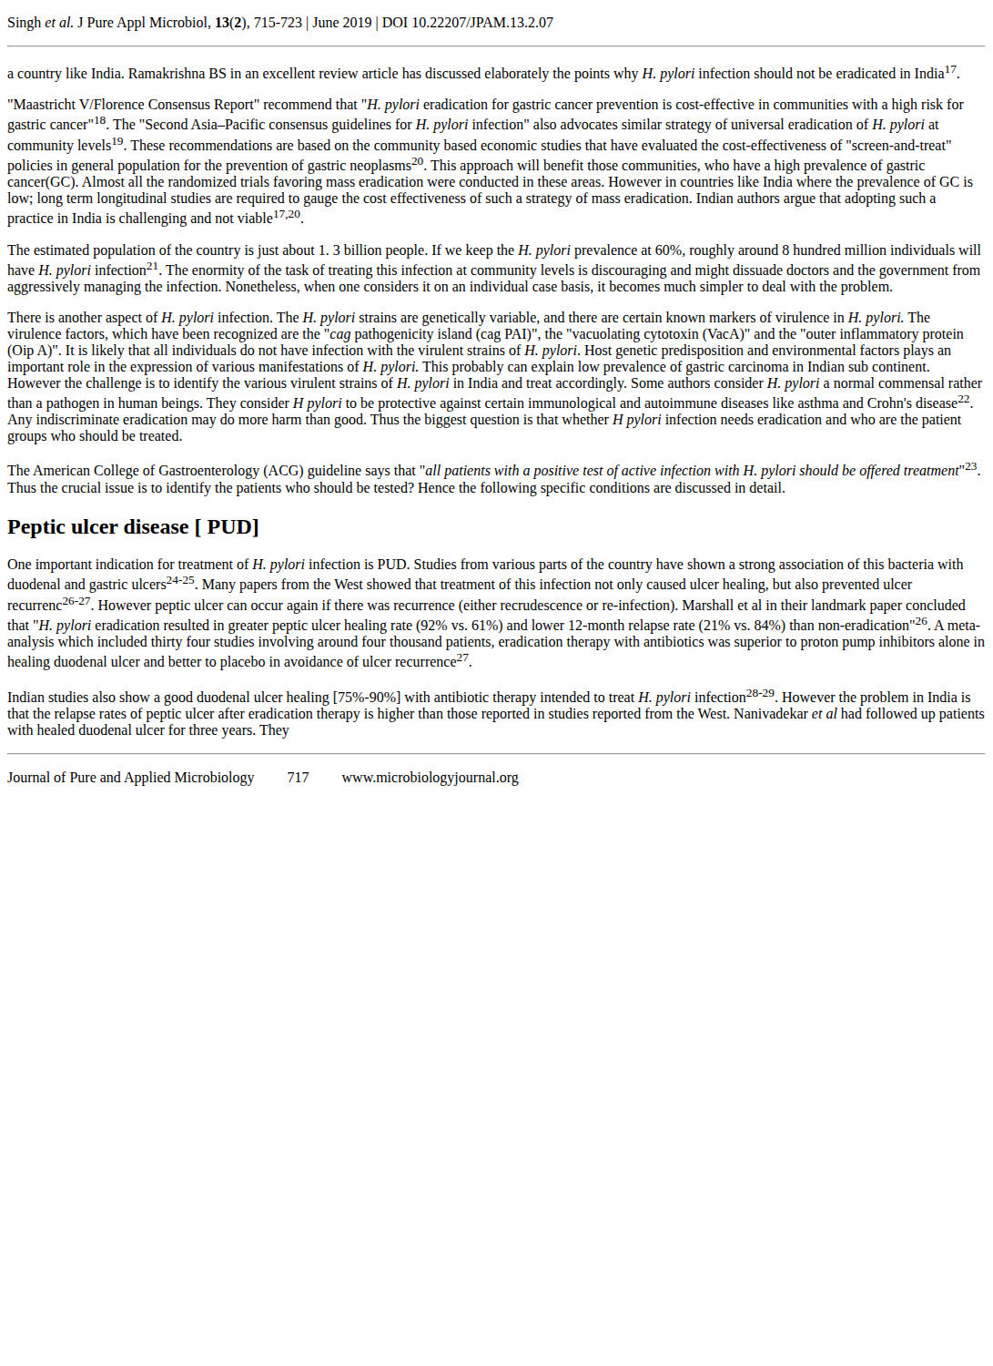Singh et al. J Pure Appl Microbiol, 13(2), 715-723 | June 2019 | DOI 10.22207/JPAM.13.2.07
a country like India. Ramakrishna BS in an excellent review article has discussed elaborately the points why H. pylori infection should not be eradicated in India17.
"Maastricht V/Florence Consensus Report" recommend that "H. pylori eradication for gastric cancer prevention is cost-effective in communities with a high risk for gastric cancer"18. The "Second Asia–Pacific consensus guidelines for H. pylori infection" also advocates similar strategy of universal eradication of H. pylori at community levels19. These recommendations are based on the community based economic studies that have evaluated the cost-effectiveness of "screen-and-treat" policies in general population for the prevention of gastric neoplasms20. This approach will benefit those communities, who have a high prevalence of gastric cancer(GC). Almost all the randomized trials favoring mass eradication were conducted in these areas. However in countries like India where the prevalence of GC is low; long term longitudinal studies are required to gauge the cost effectiveness of such a strategy of mass eradication. Indian authors argue that adopting such a practice in India is challenging and not viable17,20.
The estimated population of the country is just about 1. 3 billion people. If we keep the H. pylori prevalence at 60%, roughly around 8 hundred million individuals will have H. pylori infection21. The enormity of the task of treating this infection at community levels is discouraging and might dissuade doctors and the government from aggressively managing the infection. Nonetheless, when one considers it on an individual case basis, it becomes much simpler to deal with the problem.
There is another aspect of H. pylori infection. The H. pylori strains are genetically variable, and there are certain known markers of virulence in H. pylori. The virulence factors, which have been recognized are the "cag pathogenicity island (cag PAI)", the "vacuolating cytotoxin (VacA)" and the "outer inflammatory protein (Oip A)". It is likely that all individuals do not have infection with the virulent strains of H. pylori. Host genetic predisposition and environmental factors plays an important role in the expression of various manifestations of H. pylori. This probably can explain low prevalence of gastric carcinoma in Indian sub continent. However the challenge is to identify the various virulent strains of H. pylori in India and treat accordingly. Some authors consider H. pylori a normal commensal rather than a pathogen in human beings. They consider H pylori to be protective against certain immunological and autoimmune diseases like asthma and Crohn's disease22. Any indiscriminate eradication may do more harm than good. Thus the biggest question is that whether H pylori infection needs eradication and who are the patient groups who should be treated.
The American College of Gastroenterology (ACG) guideline says that "all patients with a positive test of active infection with H. pylori should be offered treatment"23. Thus the crucial issue is to identify the patients who should be tested? Hence the following specific conditions are discussed in detail.
Peptic ulcer disease [ PUD]
One important indication for treatment of H. pylori infection is PUD. Studies from various parts of the country have shown a strong association of this bacteria with duodenal and gastric ulcers24-25. Many papers from the West showed that treatment of this infection not only caused ulcer healing, but also prevented ulcer recurrenc26-27. However peptic ulcer can occur again if there was recurrence (either recrudescence or re-infection). Marshall et al in their landmark paper concluded that "H. pylori eradication resulted in greater peptic ulcer healing rate (92% vs. 61%) and lower 12-month relapse rate (21% vs. 84%) than non-eradication"26. A meta-analysis which included thirty four studies involving around four thousand patients, eradication therapy with antibiotics was superior to proton pump inhibitors alone in healing duodenal ulcer and better to placebo in avoidance of ulcer recurrence27.
Indian studies also show a good duodenal ulcer healing [75%-90%] with antibiotic therapy intended to treat H. pylori infection28-29. However the problem in India is that the relapse rates of peptic ulcer after eradication therapy is higher than those reported in studies reported from the West. Nanivadekar et al had followed up patients with healed duodenal ulcer for three years. They
Journal of Pure and Applied Microbiology 717 www.microbiologyjournal.org